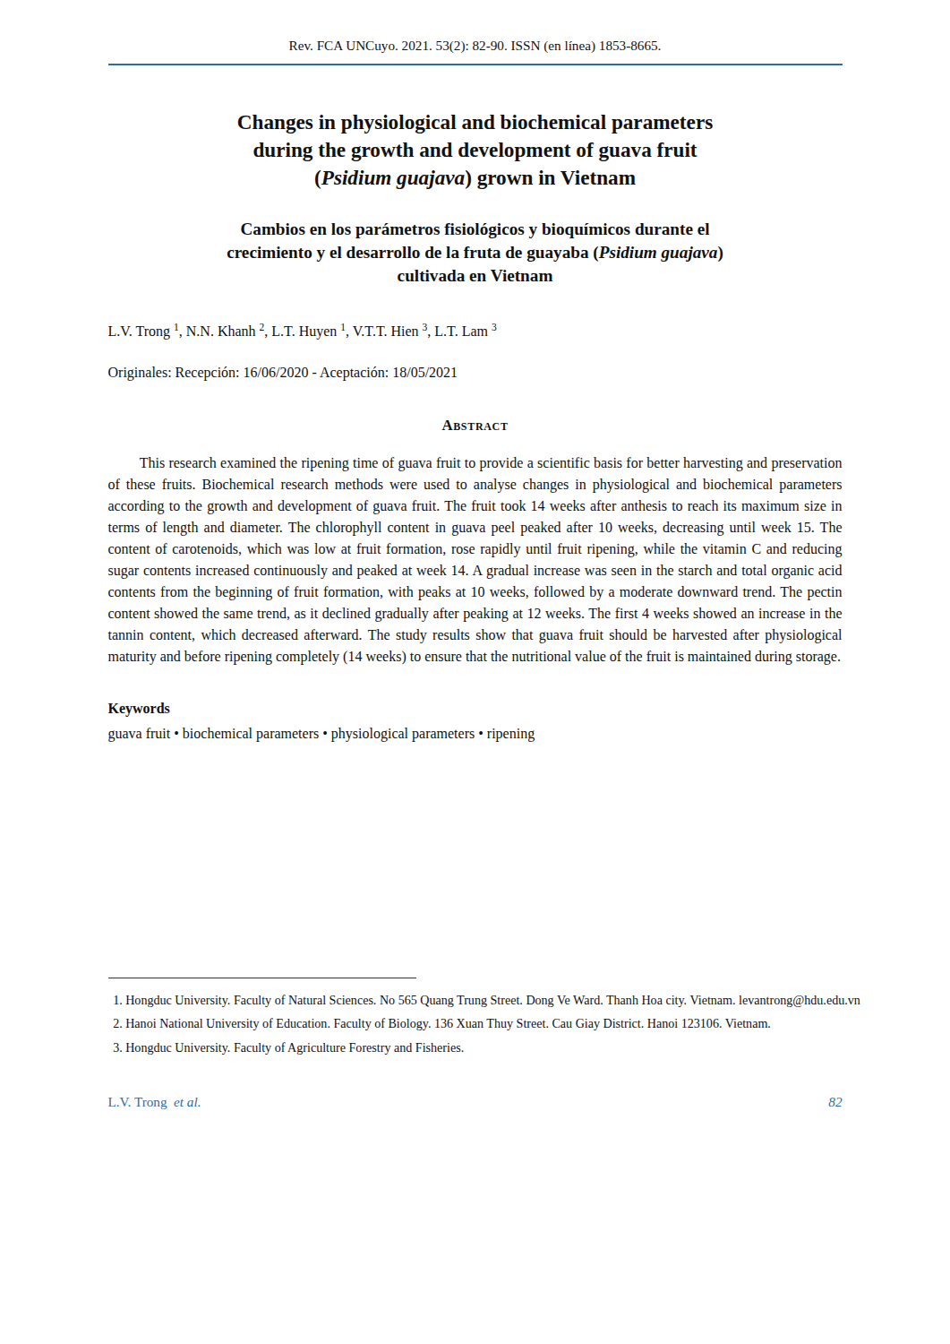Rev. FCA UNCuyo. 2021. 53(2): 82-90. ISSN (en línea) 1853-8665.
Changes in physiological and biochemical parameters
during the growth and development of guava fruit
(Psidium guajava) grown in Vietnam
Cambios en los parámetros fisiológicos y bioquímicos durante el
crecimiento y el desarrollo de la fruta de guayaba (Psidium guajava)
cultivada en Vietnam
L.V. Trong 1, N.N. Khanh 2, L.T. Huyen 1, V.T.T. Hien 3, L.T. Lam 3
Originales: Recepción: 16/06/2020 - Aceptación: 18/05/2021
Abstract
This research examined the ripening time of guava fruit to provide a scientific basis for better harvesting and preservation of these fruits. Biochemical research methods were used to analyse changes in physiological and biochemical parameters according to the growth and development of guava fruit. The fruit took 14 weeks after anthesis to reach its maximum size in terms of length and diameter. The chlorophyll content in guava peel peaked after 10 weeks, decreasing until week 15. The content of carotenoids, which was low at fruit formation, rose rapidly until fruit ripening, while the vitamin C and reducing sugar contents increased continuously and peaked at week 14. A gradual increase was seen in the starch and total organic acid contents from the beginning of fruit formation, with peaks at 10 weeks, followed by a moderate downward trend. The pectin content showed the same trend, as it declined gradually after peaking at 12 weeks. The first 4 weeks showed an increase in the tannin content, which decreased afterward. The study results show that guava fruit should be harvested after physiological maturity and before ripening completely (14 weeks) to ensure that the nutritional value of the fruit is maintained during storage.
Keywords
guava fruit • biochemical parameters • physiological parameters • ripening
Hongduc University. Faculty of Natural Sciences. No 565 Quang Trung Street. Dong Ve Ward. Thanh Hoa city. Vietnam. levantrong@hdu.edu.vn
Hanoi National University of Education. Faculty of Biology. 136 Xuan Thuy Street. Cau Giay District. Hanoi 123106. Vietnam.
Hongduc University. Faculty of Agriculture Forestry and Fisheries.
L.V. Trong et al. 82